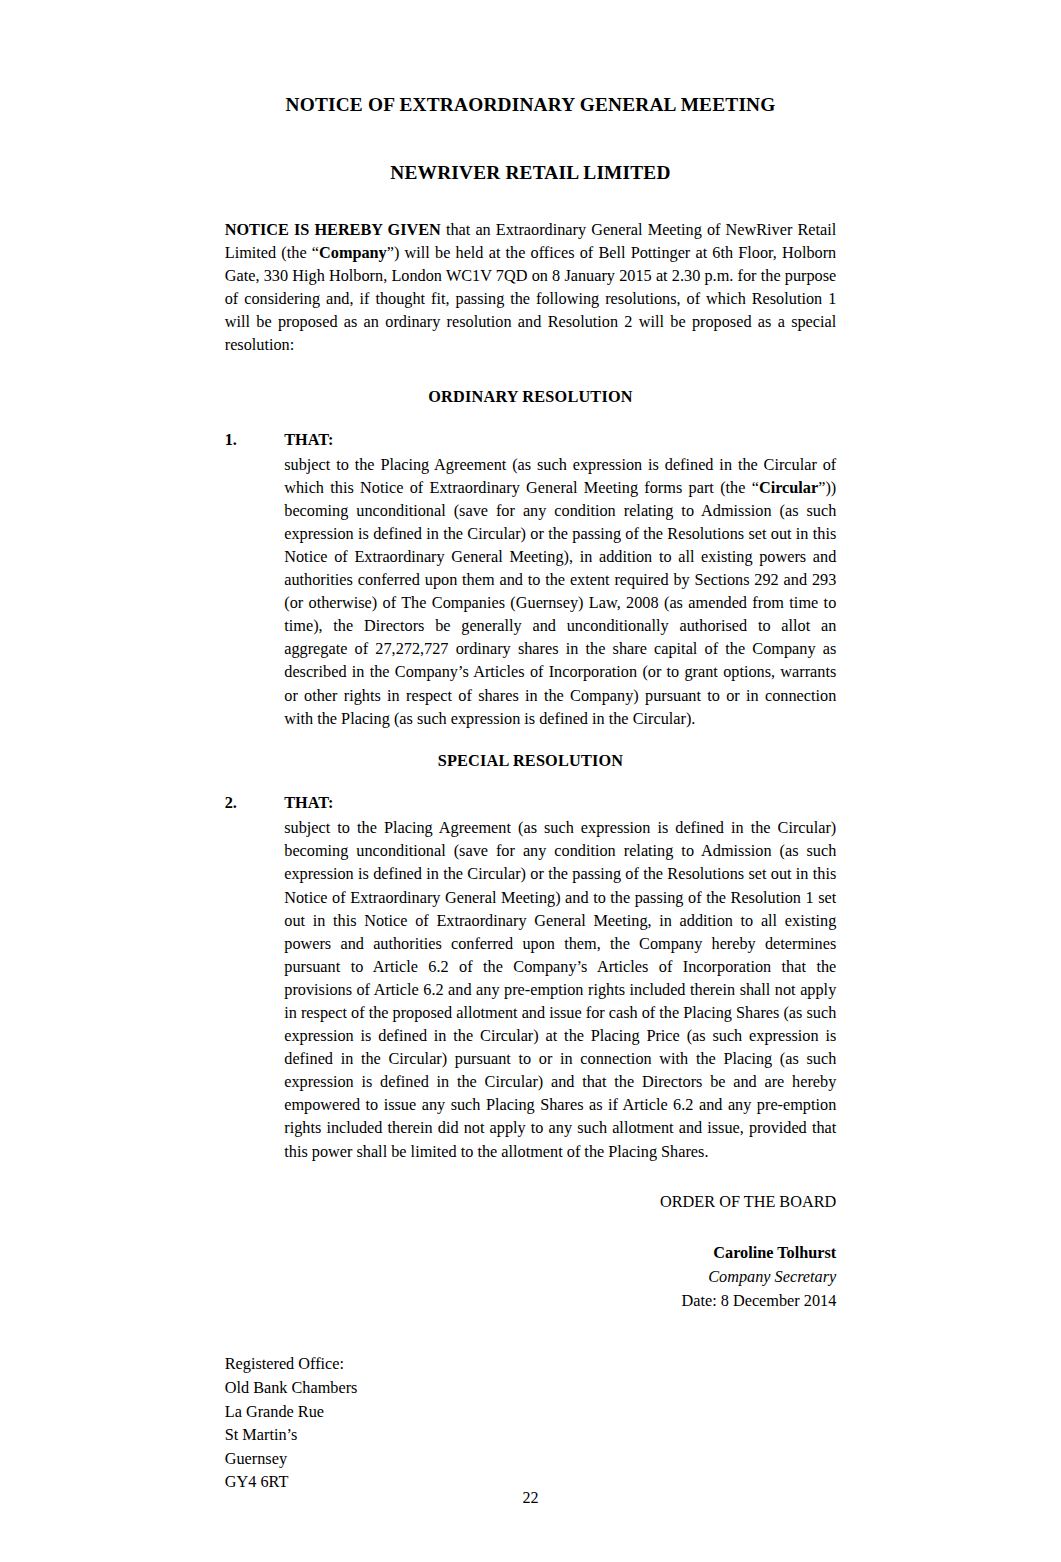NOTICE OF EXTRAORDINARY GENERAL MEETING
NEWRIVER RETAIL LIMITED
NOTICE IS HEREBY GIVEN that an Extraordinary General Meeting of NewRiver Retail Limited (the “Company”) will be held at the offices of Bell Pottinger at 6th Floor, Holborn Gate, 330 High Holborn, London WC1V 7QD on 8 January 2015 at 2.30 p.m. for the purpose of considering and, if thought fit, passing the following resolutions, of which Resolution 1 will be proposed as an ordinary resolution and Resolution 2 will be proposed as a special resolution:
ORDINARY RESOLUTION
1.
THAT:
subject to the Placing Agreement (as such expression is defined in the Circular of which this Notice of Extraordinary General Meeting forms part (the “Circular”)) becoming unconditional (save for any condition relating to Admission (as such expression is defined in the Circular) or the passing of the Resolutions set out in this Notice of Extraordinary General Meeting), in addition to all existing powers and authorities conferred upon them and to the extent required by Sections 292 and 293 (or otherwise) of The Companies (Guernsey) Law, 2008 (as amended from time to time), the Directors be generally and unconditionally authorised to allot an aggregate of 27,272,727 ordinary shares in the share capital of the Company as described in the Company’s Articles of Incorporation (or to grant options, warrants or other rights in respect of shares in the Company) pursuant to or in connection with the Placing (as such expression is defined in the Circular).
SPECIAL RESOLUTION
2.
THAT:
subject to the Placing Agreement (as such expression is defined in the Circular) becoming unconditional (save for any condition relating to Admission (as such expression is defined in the Circular) or the passing of the Resolutions set out in this Notice of Extraordinary General Meeting) and to the passing of the Resolution 1 set out in this Notice of Extraordinary General Meeting, in addition to all existing powers and authorities conferred upon them, the Company hereby determines pursuant to Article 6.2 of the Company’s Articles of Incorporation that the provisions of Article 6.2 and any pre-emption rights included therein shall not apply in respect of the proposed allotment and issue for cash of the Placing Shares (as such expression is defined in the Circular) at the Placing Price (as such expression is defined in the Circular) pursuant to or in connection with the Placing (as such expression is defined in the Circular) and that the Directors be and are hereby empowered to issue any such Placing Shares as if Article 6.2 and any pre-emption rights included therein did not apply to any such allotment and issue, provided that this power shall be limited to the allotment of the Placing Shares.
ORDER OF THE BOARD
Caroline Tolhurst
Company Secretary
Date: 8 December 2014
Registered Office:
Old Bank Chambers
La Grande Rue
St Martin’s
Guernsey
GY4 6RT
22